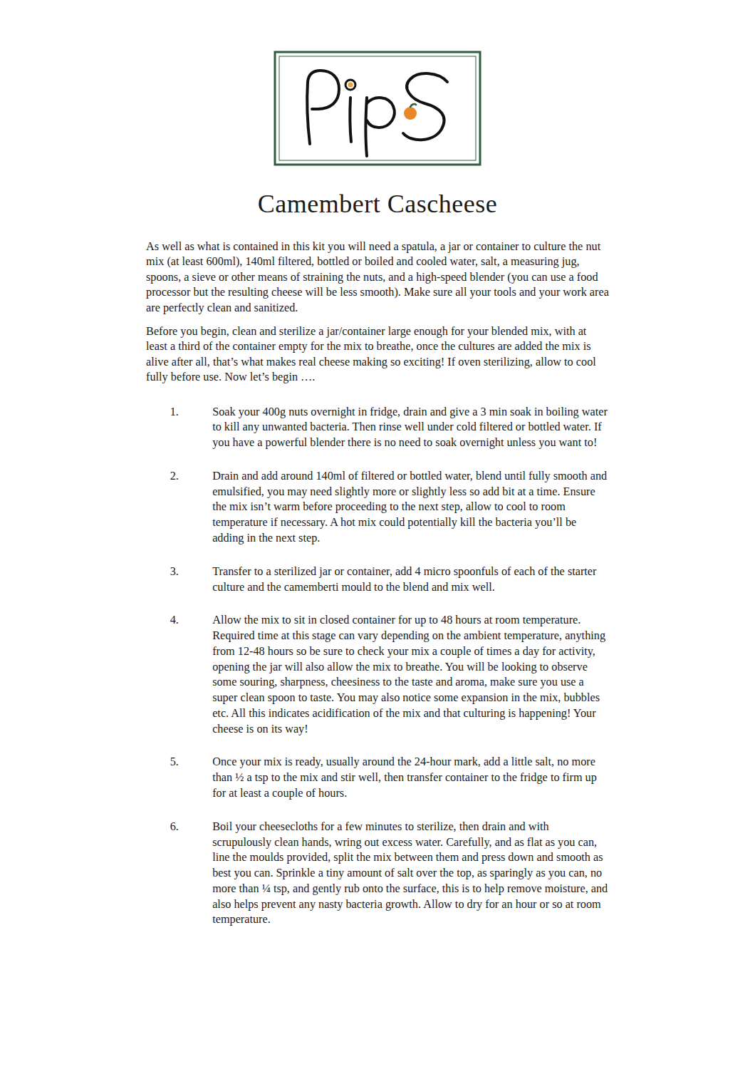Camembert Cascheese
As well as what is contained in this kit you will need a spatula, a jar or container to culture the nut mix (at least 600ml), 140ml filtered, bottled or boiled and cooled water, salt, a measuring jug, spoons, a sieve or other means of straining the nuts, and a high-speed blender (you can use a food processor but the resulting cheese will be less smooth). Make sure all your tools and your work area are perfectly clean and sanitized.
Before you begin, clean and sterilize a jar/container large enough for your blended mix, with at least a third of the container empty for the mix to breathe, once the cultures are added the mix is alive after all, that’s what makes real cheese making so exciting! If oven sterilizing, allow to cool fully before use. Now let’s begin ….
Soak your 400g nuts overnight in fridge, drain and give a 3 min soak in boiling water to kill any unwanted bacteria. Then rinse well under cold filtered or bottled water. If you have a powerful blender there is no need to soak overnight unless you want to!
Drain and add around 140ml of filtered or bottled water, blend until fully smooth and emulsified, you may need slightly more or slightly less so add bit at a time. Ensure the mix isn’t warm before proceeding to the next step, allow to cool to room temperature if necessary. A hot mix could potentially kill the bacteria you’ll be adding in the next step.
Transfer to a sterilized jar or container, add 4 micro spoonfuls of each of the starter culture and the camemberti mould to the blend and mix well.
Allow the mix to sit in closed container for up to 48 hours at room temperature. Required time at this stage can vary depending on the ambient temperature, anything from 12-48 hours so be sure to check your mix a couple of times a day for activity, opening the jar will also allow the mix to breathe. You will be looking to observe some souring, sharpness, cheesiness to the taste and aroma, make sure you use a super clean spoon to taste. You may also notice some expansion in the mix, bubbles etc. All this indicates acidification of the mix and that culturing is happening! Your cheese is on its way!
Once your mix is ready, usually around the 24-hour mark, add a little salt, no more than ½ a tsp to the mix and stir well, then transfer container to the fridge to firm up for at least a couple of hours.
Boil your cheesecloths for a few minutes to sterilize, then drain and with scrupulously clean hands, wring out excess water. Carefully, and as flat as you can, line the moulds provided, split the mix between them and press down and smooth as best you can. Sprinkle a tiny amount of salt over the top, as sparingly as you can, no more than ¼ tsp, and gently rub onto the surface, this is to help remove moisture, and also helps prevent any nasty bacteria growth. Allow to dry for an hour or so at room temperature.